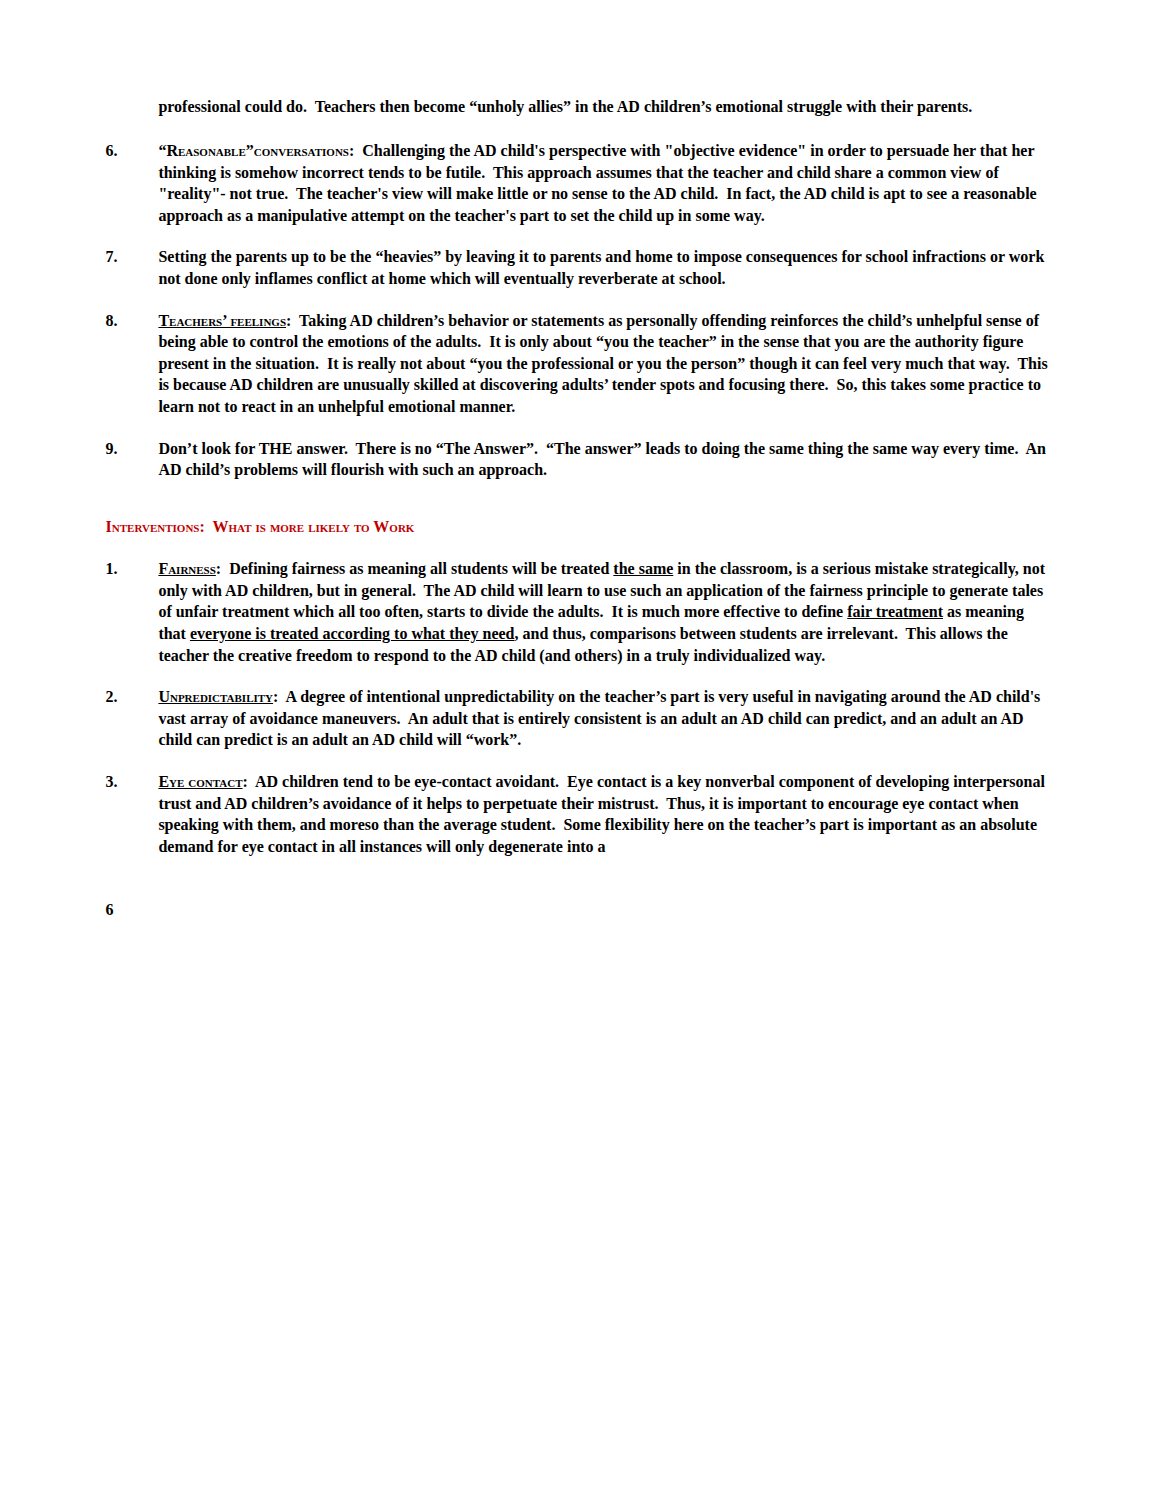professional could do. Teachers then become “unholy allies” in the AD children’s emotional struggle with their parents.
6.“Reasonable”conversations: Challenging the AD child's perspective with "objective evidence" in order to persuade her that her thinking is somehow incorrect tends to be futile. This approach assumes that the teacher and child share a common view of "reality"- not true. The teacher's view will make little or no sense to the AD child. In fact, the AD child is apt to see a reasonable approach as a manipulative attempt on the teacher's part to set the child up in some way.
7. Setting the parents up to be the “heavies” by leaving it to parents and home to impose consequences for school infractions or work not done only inflames conflict at home which will eventually reverberate at school.
8. Teachers’ feelings: Taking AD children’s behavior or statements as personally offending reinforces the child’s unhelpful sense of being able to control the emotions of the adults. It is only about “you the teacher” in the sense that you are the authority figure present in the situation. It is really not about “you the professional or you the person” though it can feel very much that way. This is because AD children are unusually skilled at discovering adults’ tender spots and focusing there. So, this takes some practice to learn not to react in an unhelpful emotional manner.
9. Don’t look for THE answer. There is no “The Answer”. “The answer” leads to doing the same thing the same way every time. An AD child’s problems will flourish with such an approach.
Interventions: What is more likely to Work
1. Fairness: Defining fairness as meaning all students will be treated the same in the classroom, is a serious mistake strategically, not only with AD children, but in general. The AD child will learn to use such an application of the fairness principle to generate tales of unfair treatment which all too often, starts to divide the adults. It is much more effective to define fair treatment as meaning that everyone is treated according to what they need, and thus, comparisons between students are irrelevant. This allows the teacher the creative freedom to respond to the AD child (and others) in a truly individualized way.
2. Unpredictability: A degree of intentional unpredictability on the teacher’s part is very useful in navigating around the AD child's vast array of avoidance maneuvers. An adult that is entirely consistent is an adult an AD child can predict, and an adult an AD child can predict is an adult an AD child will “work”.
3. Eye contact: AD children tend to be eye-contact avoidant. Eye contact is a key nonverbal component of developing interpersonal trust and AD children’s avoidance of it helps to perpetuate their mistrust. Thus, it is important to encourage eye contact when speaking with them, and moreso than the average student. Some flexibility here on the teacher’s part is important as an absolute demand for eye contact in all instances will only degenerate into a
6